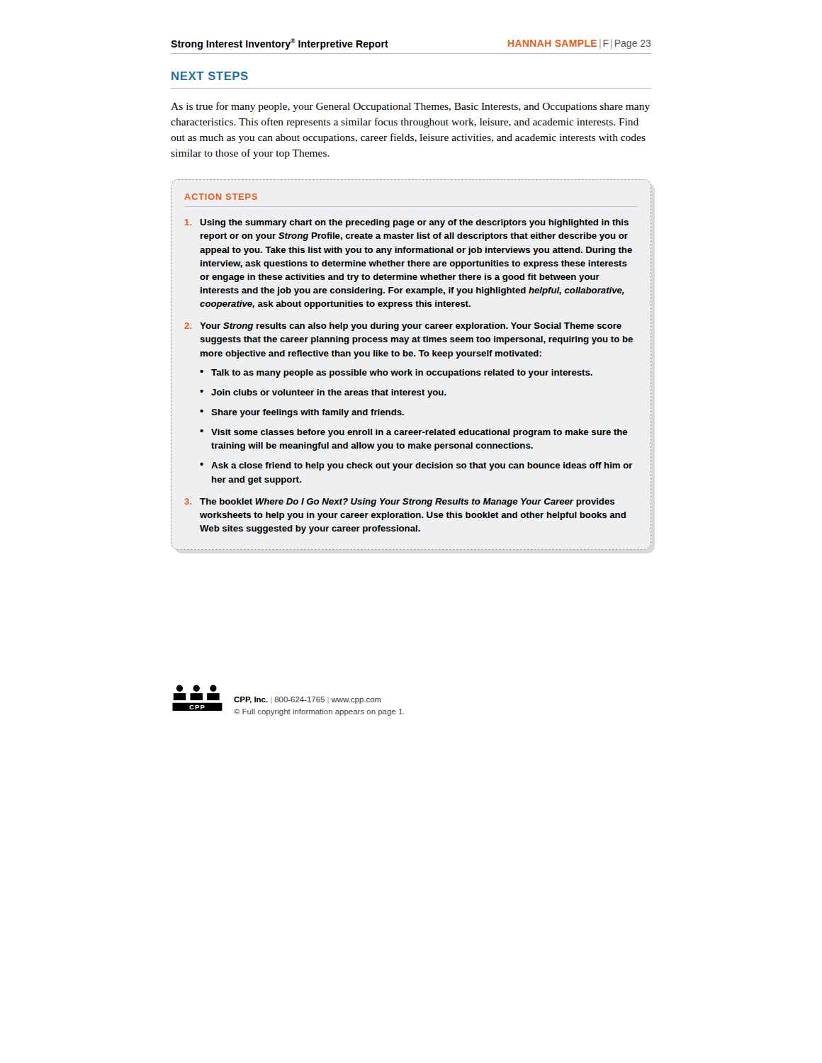Strong Interest Inventory® Interpretive Report
HANNAH SAMPLE|F|Page 23
NEXT STEPS
As is true for many people, your General Occupational Themes, Basic Interests, and Occupations share many characteristics. This often represents a similar focus throughout work, leisure, and academic interests. Find out as much as you can about occupations, career fields, leisure activities, and academic interests with codes similar to those of your top Themes.
ACTION STEPS
1. Using the summary chart on the preceding page or any of the descriptors you highlighted in this report or on your Strong Profile, create a master list of all descriptors that either describe you or appeal to you. Take this list with you to any informational or job interviews you attend. During the interview, ask questions to determine whether there are opportunities to express these interests or engage in these activities and try to determine whether there is a good fit between your interests and the job you are considering. For example, if you highlighted helpful, collaborative, cooperative, ask about opportunities to express this interest.
2. Your Strong results can also help you during your career exploration. Your Social Theme score suggests that the career planning process may at times seem too impersonal, requiring you to be more objective and reflective than you like to be. To keep yourself motivated:
Talk to as many people as possible who work in occupations related to your interests.
Join clubs or volunteer in the areas that interest you.
Share your feelings with family and friends.
Visit some classes before you enroll in a career-related educational program to make sure the training will be meaningful and allow you to make personal connections.
Ask a close friend to help you check out your decision so that you can bounce ideas off him or her and get support.
3. The booklet Where Do I Go Next? Using Your Strong Results to Manage Your Career provides worksheets to help you in your career exploration. Use this booklet and other helpful books and Web sites suggested by your career professional.
CPP
CPP, Inc.|800-624-1765|www.cpp.com
© Full copyright information appears on page 1.